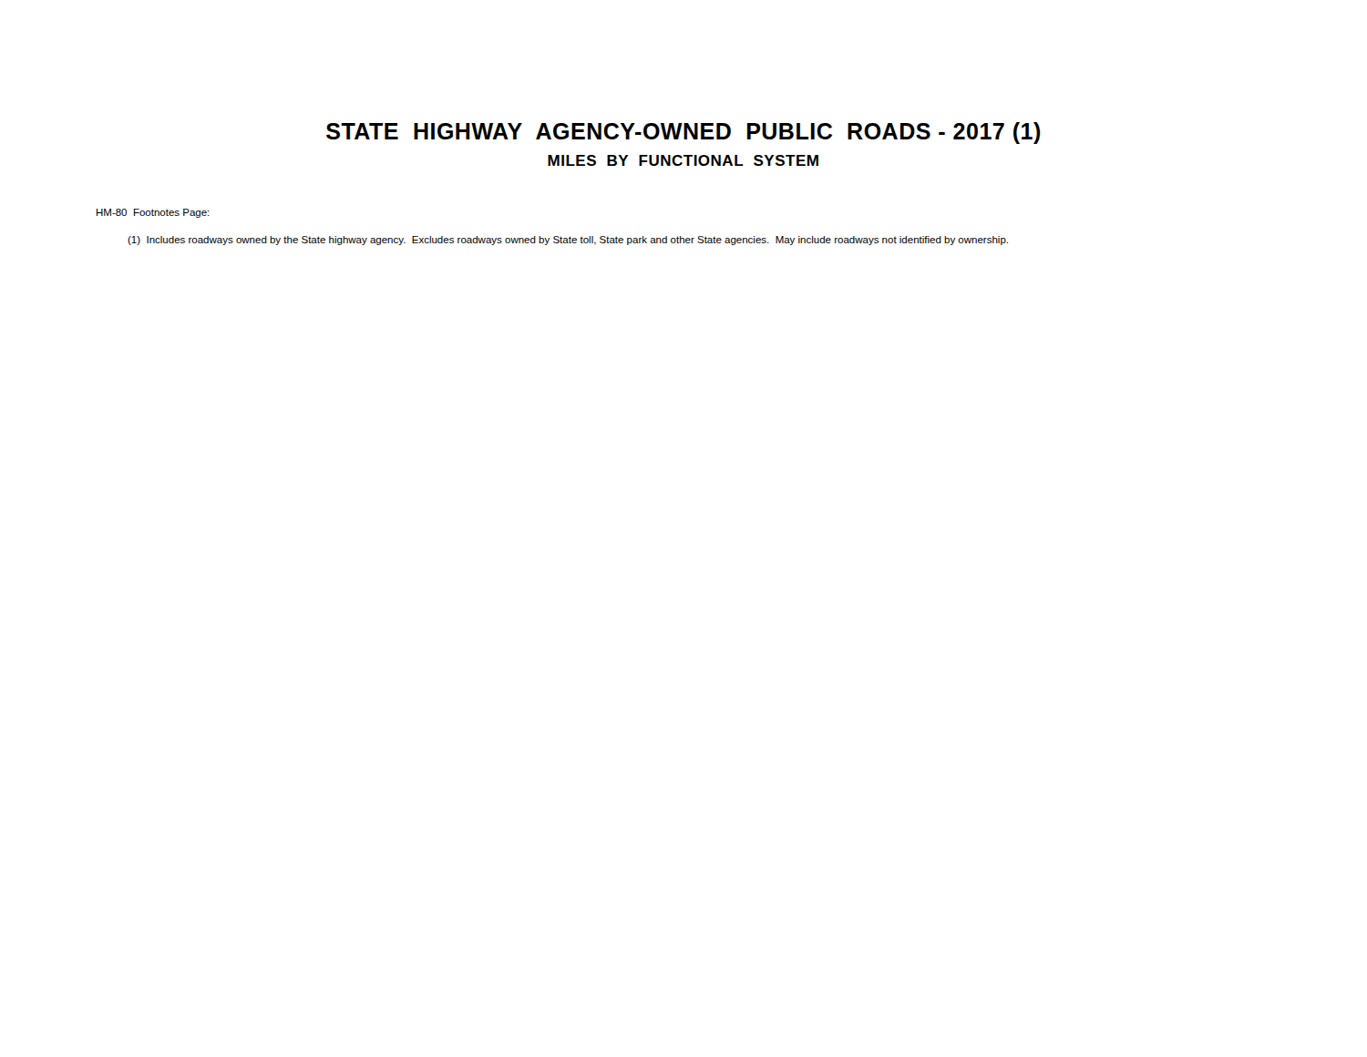STATE HIGHWAY AGENCY-OWNED PUBLIC ROADS - 2017 (1)
MILES BY FUNCTIONAL SYSTEM
HM-80 Footnotes Page:
(1) Includes roadways owned by the State highway agency. Excludes roadways owned by State toll, State park and other State agencies. May include roadways not identified by ownership.